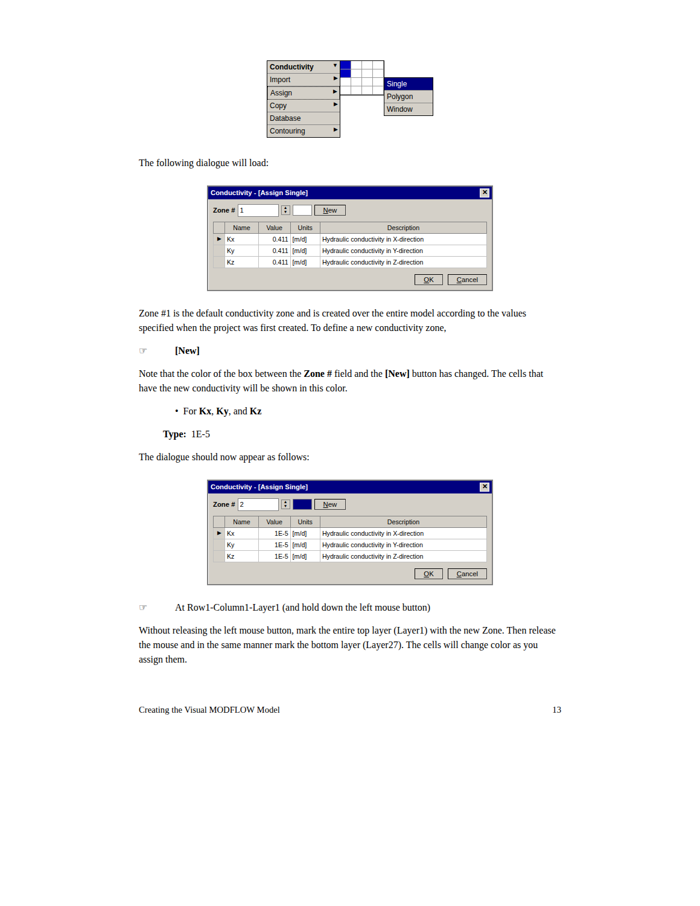Conductivity ▼
Import ▶
Assign ▶
Copy ▶
Database
Contouring ▶
Single
Polygon
Window
The following dialogue will load:
Conductivity - [Assign Single] ✕
Zone #
1
▲▼
New
| | Name | Value | Units | Description |
| --- | --- | --- | --- | --- |
| ▶ | Kx | 0.411 | [m/d] | Hydraulic conductivity in X-direction |
| | Ky | 0.411 | [m/d] | Hydraulic conductivity in Y-direction |
| | Kz | 0.411 | [m/d] | Hydraulic conductivity in Z-direction |
OK Cancel
Zone #1 is the default conductivity zone and is created over the entire model according to the values specified when the project was first created. To define a new conductivity zone,
[New]
Note that the color of the box between the Zone # field and the [New] button has changed. The cells that have the new conductivity will be shown in this color.
• For Kx, Ky, and Kz
Type: 1E-5
The dialogue should now appear as follows:
Conductivity - [Assign Single] ✕
Zone #
2
▲▼
New
| | Name | Value | Units | Description |
| --- | --- | --- | --- | --- |
| ▶ | Kx | 1E-5 | [m/d] | Hydraulic conductivity in X-direction |
| | Ky | 1E-5 | [m/d] | Hydraulic conductivity in Y-direction |
| | Kz | 1E-5 | [m/d] | Hydraulic conductivity in Z-direction |
OK Cancel
At Row1-Column1-Layer1 (and hold down the left mouse button)
Without releasing the left mouse button, mark the entire top layer (Layer1) with the new Zone. Then release the mouse and in the same manner mark the bottom layer (Layer27). The cells will change color as you assign them.
Creating the Visual MODFLOW Model 13